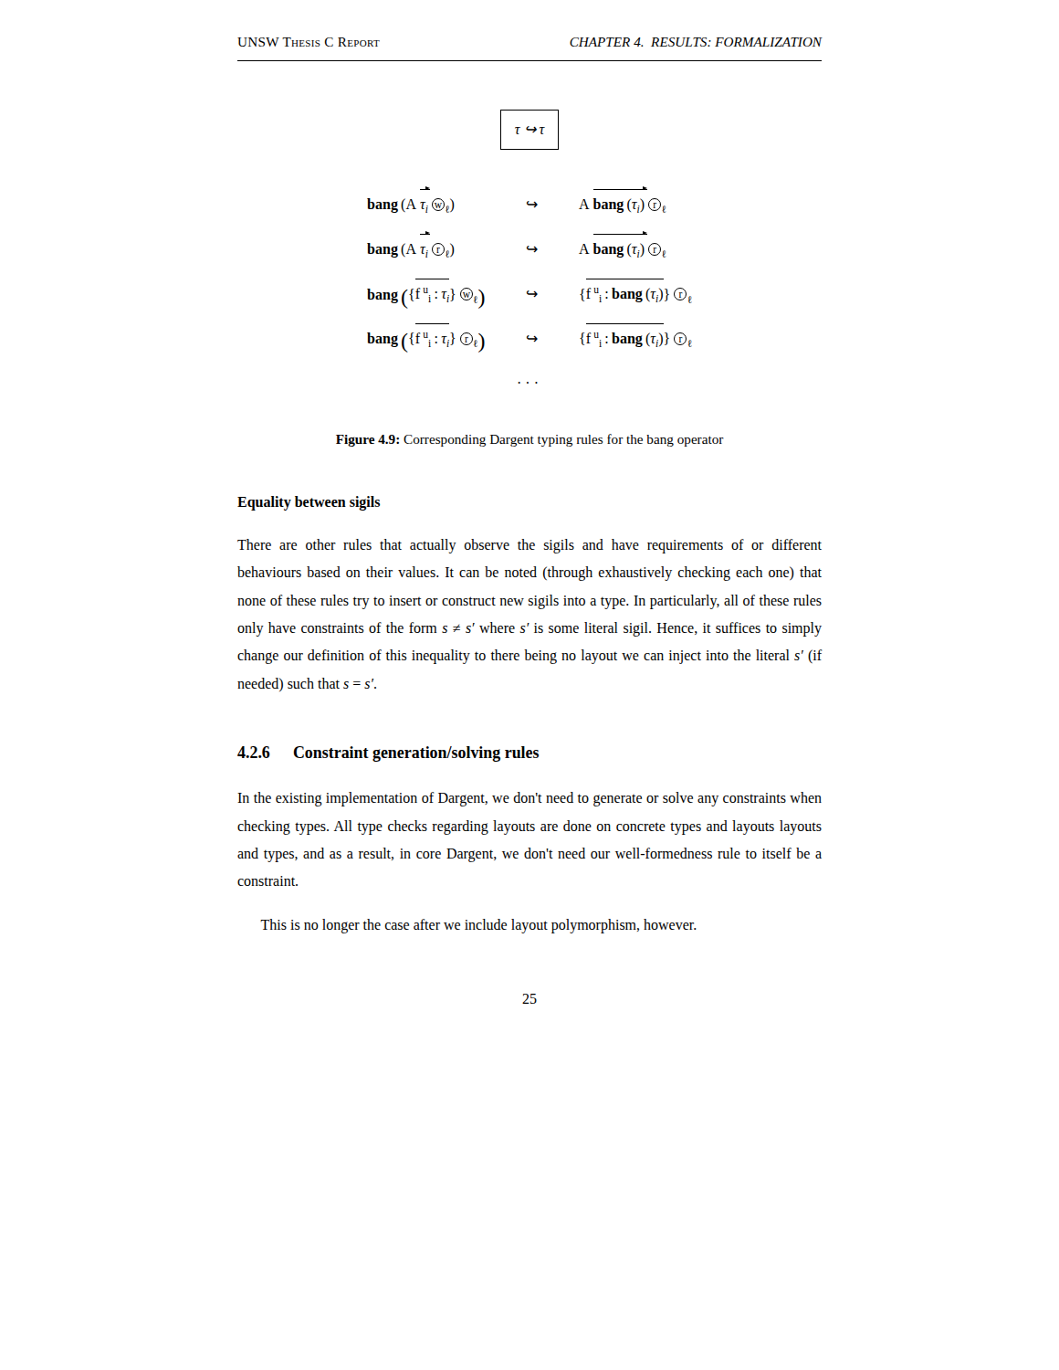UNSW Thesis C Report CHAPTER 4. RESULTS: FORMALIZATION
τ ↪ τ
| bang (A τ i w ℓ ) | ↪ | A bang ( τ i ) r ℓ |
| bang (A τ i r ℓ ) | ↪ | A bang ( τ i ) r ℓ |
| bang ( { f u i : τ i } w ℓ ) | ↪ | { f u i : bang ( τ i ) } r ℓ |
| bang ( { f u i : τ i } r ℓ ) | ↪ | { f u i : bang ( τ i ) } r ℓ |
···
Figure 4.9: Corresponding Dargent typing rules for the bang operator
Equality between sigils
There are other rules that actually observe the sigils and have requirements of or different behaviours based on their values. It can be noted (through exhaustively checking each one) that none of these rules try to insert or construct new sigils into a type. In particularly, all of these rules only have constraints of the form s ≠ s′ where s′ is some literal sigil. Hence, it suffices to simply change our definition of this inequality to there being no layout we can inject into the literal s′ (if needed) such that s = s′.
4.2.6 Constraint generation/solving rules
In the existing implementation of Dargent, we don't need to generate or solve any constraints when checking types. All type checks regarding layouts are done on concrete types and layouts layouts and types, and as a result, in core Dargent, we don't need our well-formedness rule to itself be a constraint.
This is no longer the case after we include layout polymorphism, however.
25